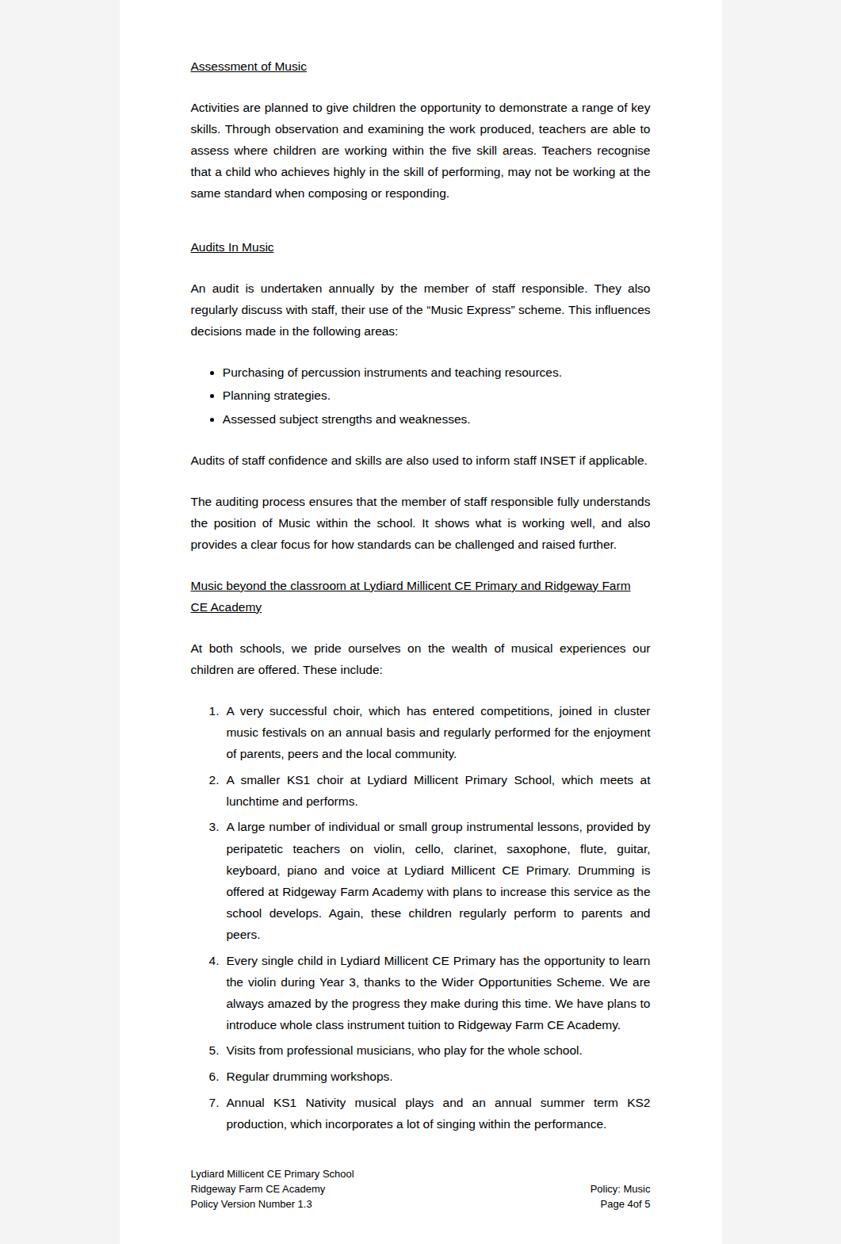Assessment of Music
Activities are planned to give children the opportunity to demonstrate a range of key skills. Through observation and examining the work produced, teachers are able to assess where children are working within the five skill areas. Teachers recognise that a child who achieves highly in the skill of performing, may not be working at the same standard when composing or responding.
Audits In Music
An audit is undertaken annually by the member of staff responsible. They also regularly discuss with staff, their use of the “Music Express” scheme. This influences decisions made in the following areas:
Purchasing of percussion instruments and teaching resources.
Planning strategies.
Assessed subject strengths and weaknesses.
Audits of staff confidence and skills are also used to inform staff INSET if applicable.
The auditing process ensures that the member of staff responsible fully understands the position of Music within the school. It shows what is working well, and also provides a clear focus for how standards can be challenged and raised further.
Music beyond the classroom at Lydiard Millicent CE Primary and Ridgeway Farm CE Academy
At both schools, we pride ourselves on the wealth of musical experiences our children are offered. These include:
A very successful choir, which has entered competitions, joined in cluster music festivals on an annual basis and regularly performed for the enjoyment of parents, peers and the local community.
A smaller KS1 choir at Lydiard Millicent Primary School, which meets at lunchtime and performs.
A large number of individual or small group instrumental lessons, provided by peripatetic teachers on violin, cello, clarinet, saxophone, flute, guitar, keyboard, piano and voice at Lydiard Millicent CE Primary. Drumming is offered at Ridgeway Farm Academy with plans to increase this service as the school develops. Again, these children regularly perform to parents and peers.
Every single child in Lydiard Millicent CE Primary has the opportunity to learn the violin during Year 3, thanks to the Wider Opportunities Scheme. We are always amazed by the progress they make during this time. We have plans to introduce whole class instrument tuition to Ridgeway Farm CE Academy.
Visits from professional musicians, who play for the whole school.
Regular drumming workshops.
Annual KS1 Nativity musical plays and an annual summer term KS2 production, which incorporates a lot of singing within the performance.
Lydiard Millicent CE Primary School
Ridgeway Farm CE Academy
Policy Version Number 1.3
Policy: Music
Page 4of 5